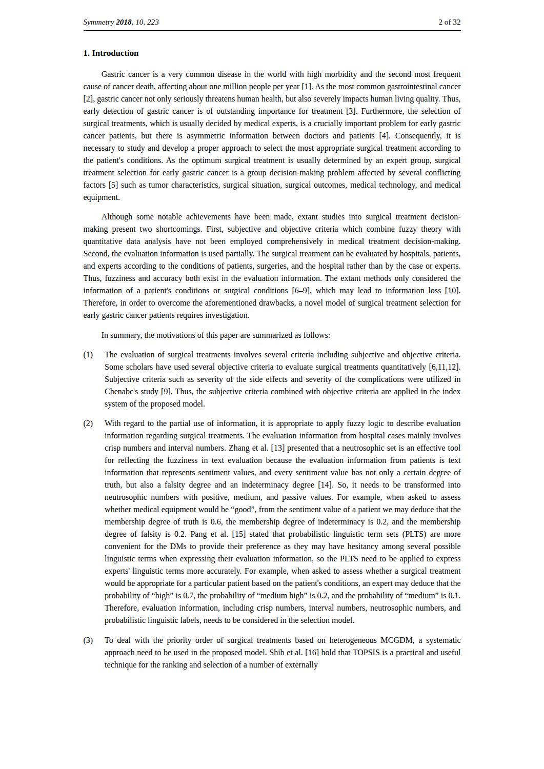Symmetry 2018, 10, 223 2 of 32
1. Introduction
Gastric cancer is a very common disease in the world with high morbidity and the second most frequent cause of cancer death, affecting about one million people per year [1]. As the most common gastrointestinal cancer [2], gastric cancer not only seriously threatens human health, but also severely impacts human living quality. Thus, early detection of gastric cancer is of outstanding importance for treatment [3]. Furthermore, the selection of surgical treatments, which is usually decided by medical experts, is a crucially important problem for early gastric cancer patients, but there is asymmetric information between doctors and patients [4]. Consequently, it is necessary to study and develop a proper approach to select the most appropriate surgical treatment according to the patient's conditions. As the optimum surgical treatment is usually determined by an expert group, surgical treatment selection for early gastric cancer is a group decision-making problem affected by several conflicting factors [5] such as tumor characteristics, surgical situation, surgical outcomes, medical technology, and medical equipment.
Although some notable achievements have been made, extant studies into surgical treatment decision-making present two shortcomings. First, subjective and objective criteria which combine fuzzy theory with quantitative data analysis have not been employed comprehensively in medical treatment decision-making. Second, the evaluation information is used partially. The surgical treatment can be evaluated by hospitals, patients, and experts according to the conditions of patients, surgeries, and the hospital rather than by the case or experts. Thus, fuzziness and accuracy both exist in the evaluation information. The extant methods only considered the information of a patient's conditions or surgical conditions [6–9], which may lead to information loss [10]. Therefore, in order to overcome the aforementioned drawbacks, a novel model of surgical treatment selection for early gastric cancer patients requires investigation.
In summary, the motivations of this paper are summarized as follows:
The evaluation of surgical treatments involves several criteria including subjective and objective criteria. Some scholars have used several objective criteria to evaluate surgical treatments quantitatively [6,11,12]. Subjective criteria such as severity of the side effects and severity of the complications were utilized in Chenabc's study [9]. Thus, the subjective criteria combined with objective criteria are applied in the index system of the proposed model.
With regard to the partial use of information, it is appropriate to apply fuzzy logic to describe evaluation information regarding surgical treatments. The evaluation information from hospital cases mainly involves crisp numbers and interval numbers. Zhang et al. [13] presented that a neutrosophic set is an effective tool for reflecting the fuzziness in text evaluation because the evaluation information from patients is text information that represents sentiment values, and every sentiment value has not only a certain degree of truth, but also a falsity degree and an indeterminacy degree [14]. So, it needs to be transformed into neutrosophic numbers with positive, medium, and passive values. For example, when asked to assess whether medical equipment would be “good”, from the sentiment value of a patient we may deduce that the membership degree of truth is 0.6, the membership degree of indeterminacy is 0.2, and the membership degree of falsity is 0.2. Pang et al. [15] stated that probabilistic linguistic term sets (PLTS) are more convenient for the DMs to provide their preference as they may have hesitancy among several possible linguistic terms when expressing their evaluation information, so the PLTS need to be applied to express experts' linguistic terms more accurately. For example, when asked to assess whether a surgical treatment would be appropriate for a particular patient based on the patient's conditions, an expert may deduce that the probability of “high” is 0.7, the probability of “medium high” is 0.2, and the probability of “medium” is 0.1. Therefore, evaluation information, including crisp numbers, interval numbers, neutrosophic numbers, and probabilistic linguistic labels, needs to be considered in the selection model.
To deal with the priority order of surgical treatments based on heterogeneous MCGDM, a systematic approach need to be used in the proposed model. Shih et al. [16] hold that TOPSIS is a practical and useful technique for the ranking and selection of a number of externally